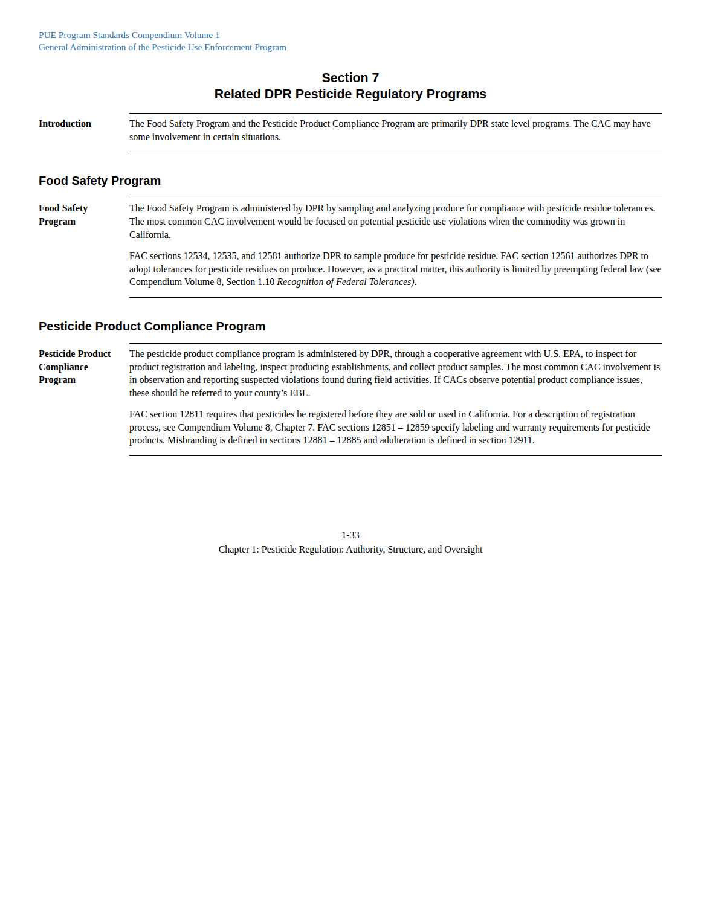PUE Program Standards Compendium Volume 1
General Administration of the Pesticide Use Enforcement Program
Section 7
Related DPR Pesticide Regulatory Programs
Introduction
The Food Safety Program and the Pesticide Product Compliance Program are primarily DPR state level programs. The CAC may have some involvement in certain situations.
Food Safety Program
Food Safety Program
The Food Safety Program is administered by DPR by sampling and analyzing produce for compliance with pesticide residue tolerances. The most common CAC involvement would be focused on potential pesticide use violations when the commodity was grown in California.
FAC sections 12534, 12535, and 12581 authorize DPR to sample produce for pesticide residue. FAC section 12561 authorizes DPR to adopt tolerances for pesticide residues on produce. However, as a practical matter, this authority is limited by preempting federal law (see Compendium Volume 8, Section 1.10 Recognition of Federal Tolerances).
Pesticide Product Compliance Program
Pesticide Product Compliance Program
The pesticide product compliance program is administered by DPR, through a cooperative agreement with U.S. EPA, to inspect for product registration and labeling, inspect producing establishments, and collect product samples. The most common CAC involvement is in observation and reporting suspected violations found during field activities. If CACs observe potential product compliance issues, these should be referred to your county’s EBL.
FAC section 12811 requires that pesticides be registered before they are sold or used in California. For a description of registration process, see Compendium Volume 8, Chapter 7. FAC sections 12851 – 12859 specify labeling and warranty requirements for pesticide products. Misbranding is defined in sections 12881 – 12885 and adulteration is defined in section 12911.
1-33
Chapter 1: Pesticide Regulation: Authority, Structure, and Oversight